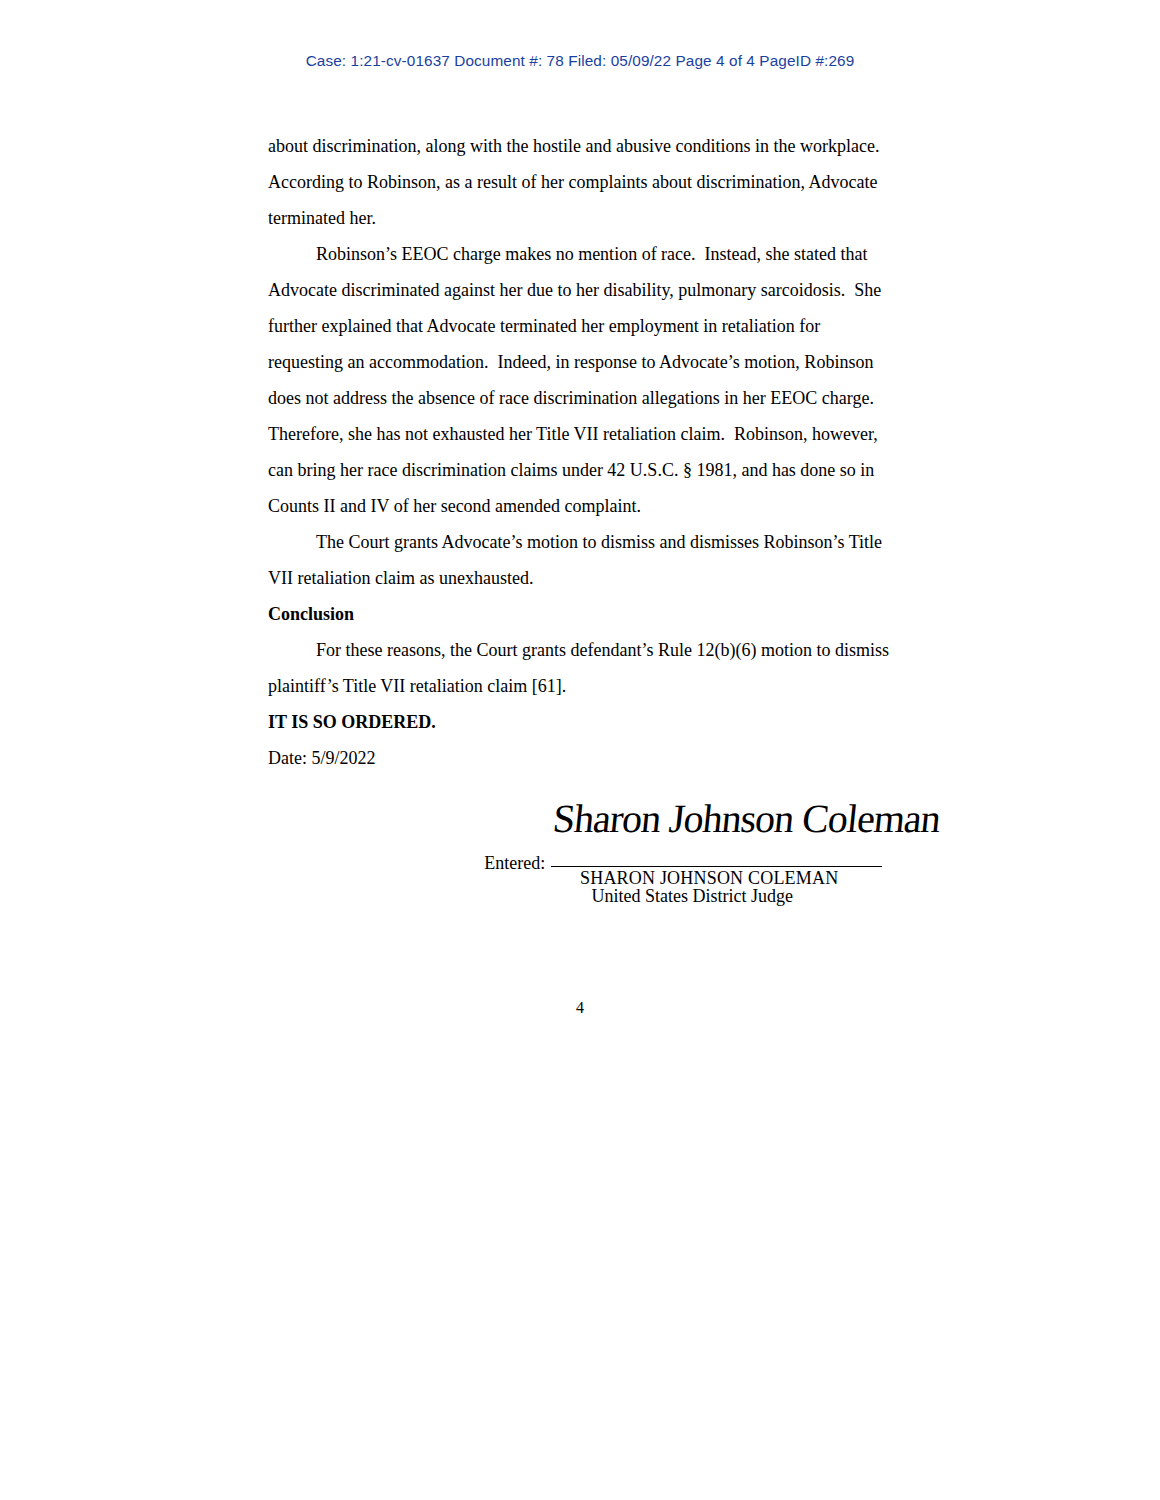Case: 1:21-cv-01637 Document #: 78 Filed: 05/09/22 Page 4 of 4 PageID #:269
about discrimination, along with the hostile and abusive conditions in the workplace. According to Robinson, as a result of her complaints about discrimination, Advocate terminated her.
Robinson’s EEOC charge makes no mention of race. Instead, she stated that Advocate discriminated against her due to her disability, pulmonary sarcoidosis. She further explained that Advocate terminated her employment in retaliation for requesting an accommodation. Indeed, in response to Advocate’s motion, Robinson does not address the absence of race discrimination allegations in her EEOC charge. Therefore, she has not exhausted her Title VII retaliation claim. Robinson, however, can bring her race discrimination claims under 42 U.S.C. § 1981, and has done so in Counts II and IV of her second amended complaint.
The Court grants Advocate’s motion to dismiss and dismisses Robinson’s Title VII retaliation claim as unexhausted.
Conclusion
For these reasons, the Court grants defendant’s Rule 12(b)(6) motion to dismiss plaintiff’s Title VII retaliation claim [61].
IT IS SO ORDERED.
Date: 5/9/2022
Entered:
Sharon Johnson Coleman
SHARON JOHNSON COLEMAN
United States District Judge
4